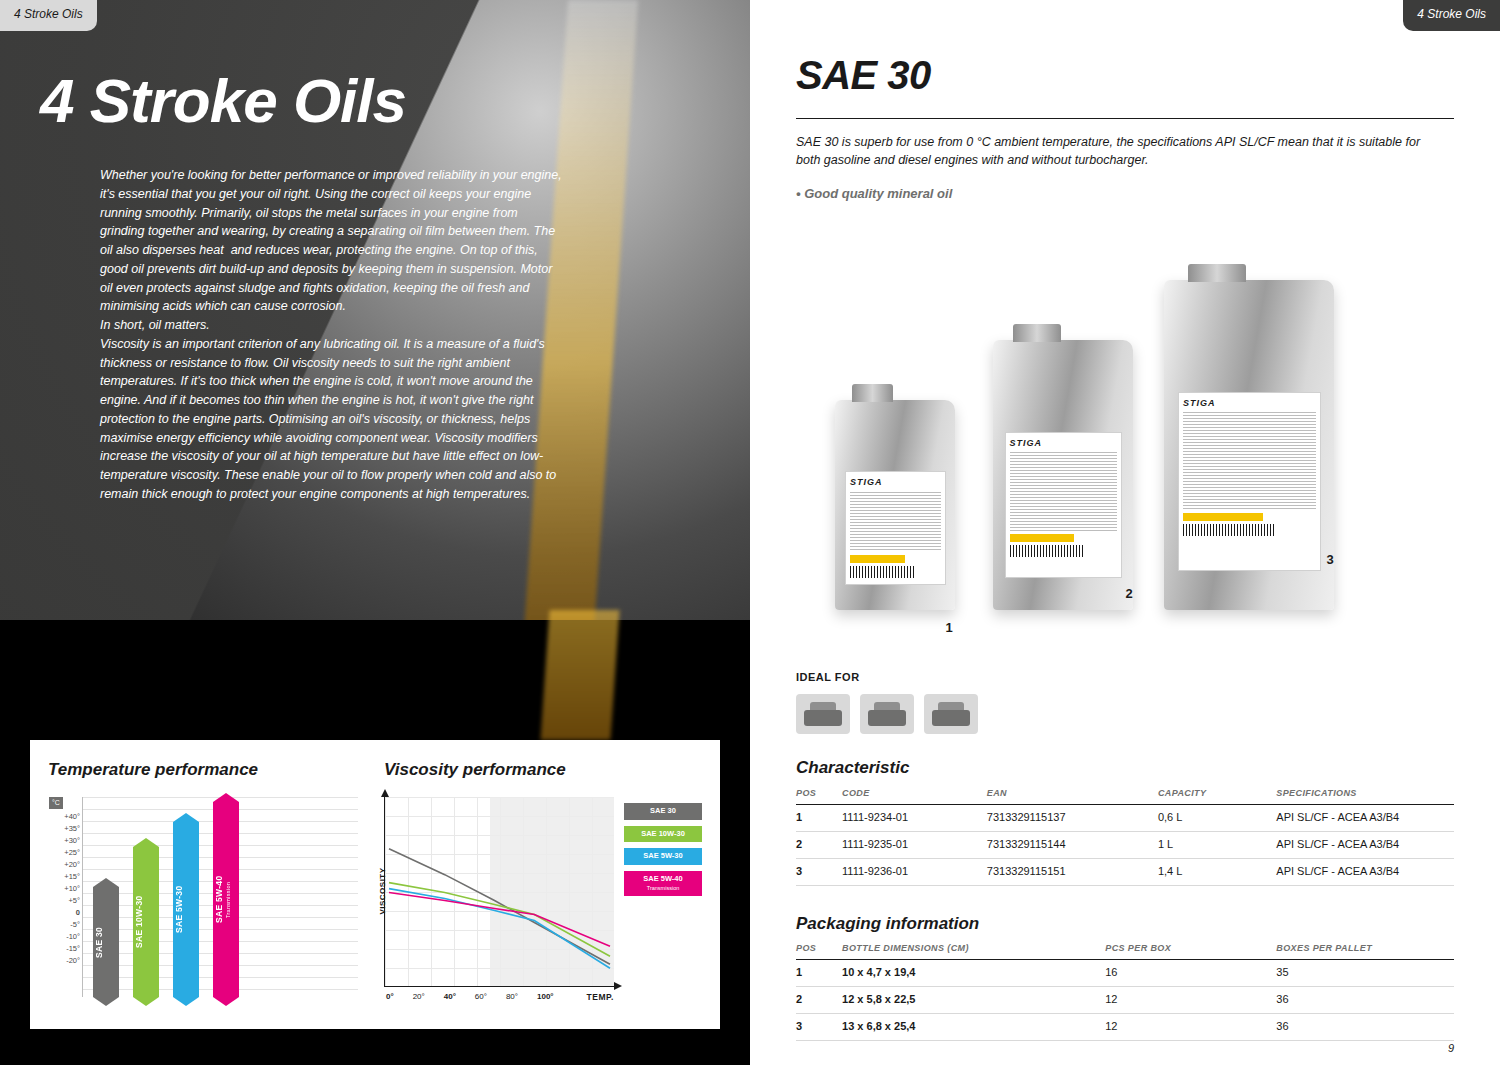4 Stroke Oils
4 Stroke Oils
Whether you're looking for better performance or improved reliability in your engine, it's essential that you get your oil right. Using the correct oil keeps your engine running smoothly. Primarily, oil stops the metal surfaces in your engine from grinding together and wearing, by creating a separating oil film between them. The oil also disperses heat and reduces wear, protecting the engine. On top of this, good oil prevents dirt build-up and deposits by keeping them in suspension. Motor oil even protects against sludge and fights oxidation, keeping the oil fresh and minimising acids which can cause corrosion.
In short, oil matters.
Viscosity is an important criterion of any lubricating oil. It is a measure of a fluid's thickness or resistance to flow. Oil viscosity needs to suit the right ambient temperatures. If it's too thick when the engine is cold, it won't move around the engine. And if it becomes too thin when the engine is hot, it won't give the right protection to the engine parts. Optimising an oil's viscosity, or thickness, helps maximise energy efficiency while avoiding component wear. Viscosity modifiers increase the viscosity of your oil at high temperature but have little effect on low-temperature viscosity. These enable your oil to flow properly when cold and also to remain thick enough to protect your engine components at high temperatures.
Temperature performance
°C +40° +35° +30° +25° +20° +15° +10° +5° 0 -5° -10° -15° -20°
SAE 30
SAE 10W-30
SAE 5W-30
SAE 5W-40Transmission
Viscosity performance
VISCOSITY
0°20°40°60°80°100° TEMP.
SAE 30
SAE 10W-30
SAE 5W-30
SAE 5W-40Transmission
4 Stroke Oils
SAE 30
SAE 30 is superb for use from 0 °C ambient temperature, the specifications API SL/CF mean that it is suitable for both gasoline and diesel engines with and without turbocharger.
Good quality mineral oil
STIGA
STIGA
STIGA
1 2 3
IDEAL FOR
Characteristic
| POS | CODE | EAN | CAPACITY | SPECIFICATIONS |
| --- | --- | --- | --- | --- |
| 1 | 1111-9234-01 | 7313329115137 | 0,6 L | API SL/CF - ACEA A3/B4 |
| 2 | 1111-9235-01 | 7313329115144 | 1 L | API SL/CF - ACEA A3/B4 |
| 3 | 1111-9236-01 | 7313329115151 | 1,4 L | API SL/CF - ACEA A3/B4 |
Packaging information
| POS | BOTTLE DIMENSIONS (CM) | PCS PER BOX | BOXES PER PALLET |
| --- | --- | --- | --- |
| 1 | 10 x 4,7 x 19,4 | 16 | 35 |
| 2 | 12 x 5,8 x 22,5 | 12 | 36 |
| 3 | 13 x 6,8 x 25,4 | 12 | 36 |
9